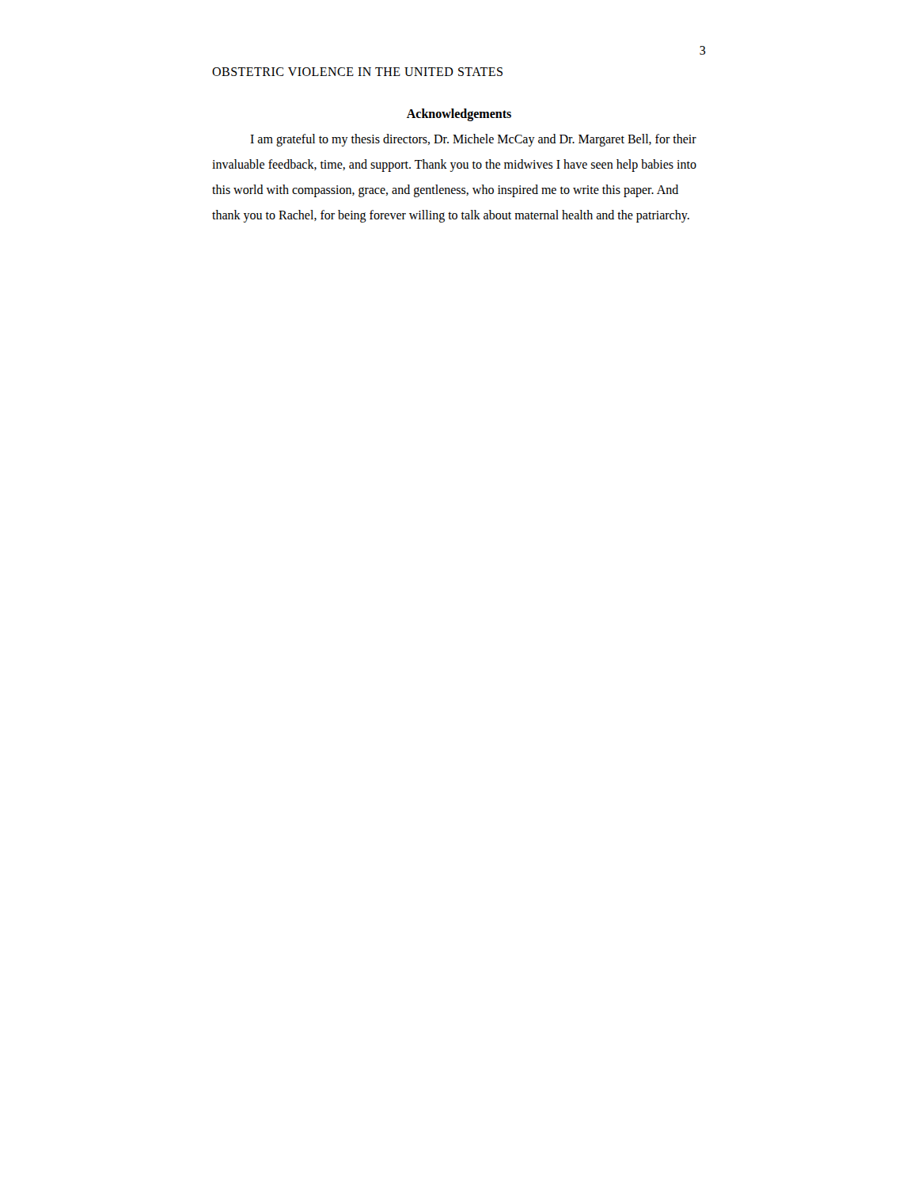Obstetric Violence in the United States
3
Acknowledgements
I am grateful to my thesis directors, Dr. Michele McCay and Dr. Margaret Bell, for their invaluable feedback, time, and support. Thank you to the midwives I have seen help babies into this world with compassion, grace, and gentleness, who inspired me to write this paper. And thank you to Rachel, for being forever willing to talk about maternal health and the patriarchy.